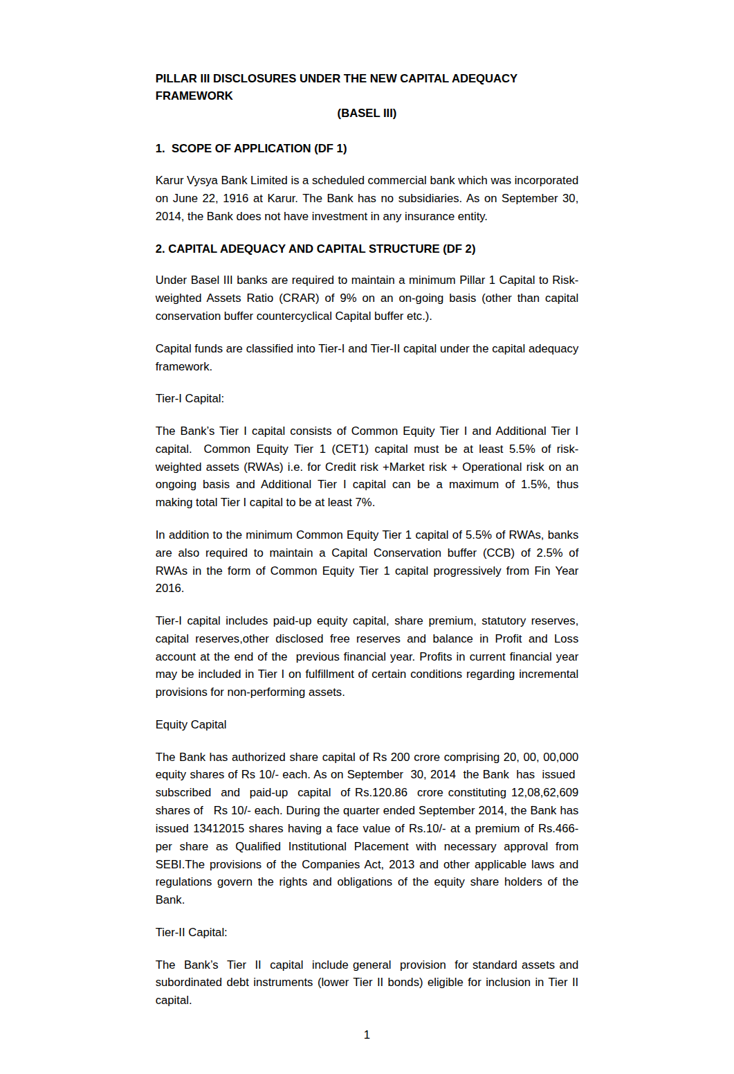PILLAR III DISCLOSURES UNDER THE NEW CAPITAL ADEQUACY FRAMEWORK
(BASEL III)
1. SCOPE OF APPLICATION (DF 1)
Karur Vysya Bank Limited is a scheduled commercial bank which was incorporated on June 22, 1916 at Karur. The Bank has no subsidiaries. As on September 30, 2014, the Bank does not have investment in any insurance entity.
2. CAPITAL ADEQUACY AND CAPITAL STRUCTURE (DF 2)
Under Basel III banks are required to maintain a minimum Pillar 1 Capital to Risk-weighted Assets Ratio (CRAR) of 9% on an on-going basis (other than capital conservation buffer countercyclical Capital buffer etc.).
Capital funds are classified into Tier-I and Tier-II capital under the capital adequacy framework.
Tier-I Capital:
The Bank’s Tier I capital consists of Common Equity Tier I and Additional Tier I capital. Common Equity Tier 1 (CET1) capital must be at least 5.5% of risk-weighted assets (RWAs) i.e. for Credit risk +Market risk + Operational risk on an ongoing basis and Additional Tier I capital can be a maximum of 1.5%, thus making total Tier I capital to be at least 7%.
In addition to the minimum Common Equity Tier 1 capital of 5.5% of RWAs, banks are also required to maintain a Capital Conservation buffer (CCB) of 2.5% of RWAs in the form of Common Equity Tier 1 capital progressively from Fin Year 2016.
Tier-I capital includes paid-up equity capital, share premium, statutory reserves, capital reserves,other disclosed free reserves and balance in Profit and Loss account at the end of the previous financial year. Profits in current financial year may be included in Tier I on fulfillment of certain conditions regarding incremental provisions for non-performing assets.
Equity Capital
The Bank has authorized share capital of Rs 200 crore comprising 20, 00, 00,000 equity shares of Rs 10/- each. As on September 30, 2014 the Bank has issued subscribed and paid-up capital of Rs.120.86 crore constituting 12,08,62,609 shares of Rs 10/- each. During the quarter ended September 2014, the Bank has issued 13412015 shares having a face value of Rs.10/- at a premium of Rs.466- per share as Qualified Institutional Placement with necessary approval from SEBI.The provisions of the Companies Act, 2013 and other applicable laws and regulations govern the rights and obligations of the equity share holders of the Bank.
Tier-II Capital:
The Bank’s Tier II capital include general provision for standard assets and subordinated debt instruments (lower Tier II bonds) eligible for inclusion in Tier II capital.
1